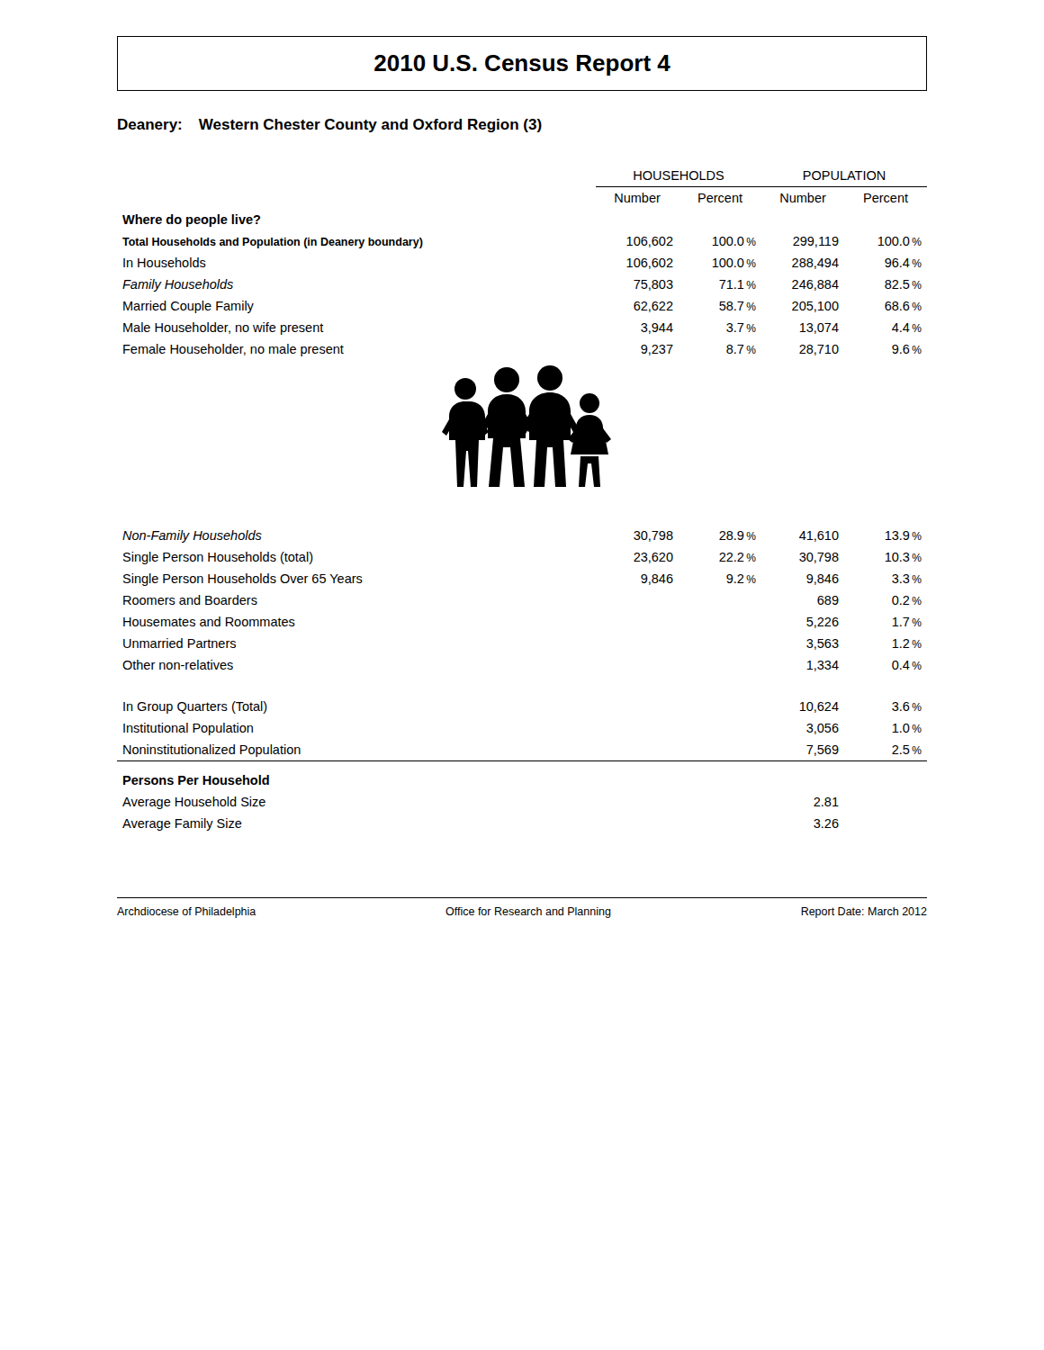2010 U.S. Census Report 4
Deanery: Western Chester County and Oxford Region (3)
| | HOUSEHOLDS | POPULATION |
| --- | --- | --- |
| | Number | Percent | Number | Percent |
| Where do people live? | | | | |
| Total Households and Population (in Deanery boundary) | 106,602 | 100.0 % | 299,119 | 100.0 % |
| In Households | 106,602 | 100.0 % | 288,494 | 96.4 % |
| Family Households | 75,803 | 71.1 % | 246,884 | 82.5 % |
| Married Couple Family | 62,622 | 58.7 % | 205,100 | 68.6 % |
| Male Householder, no wife present | 3,944 | 3.7 % | 13,074 | 4.4 % |
| Female Householder, no male present | 9,237 | 8.7 % | 28,710 | 9.6 % |
| Non-Family Households | 30,798 | 28.9 % | 41,610 | 13.9 % |
| Single Person Households (total) | 23,620 | 22.2 % | 30,798 | 10.3 % |
| Single Person Households Over 65 Years | 9,846 | 9.2 % | 9,846 | 3.3 % |
| Roomers and Boarders | | | 689 | 0.2 % |
| Housemates and Roommates | | | 5,226 | 1.7 % |
| Unmarried Partners | | | 3,563 | 1.2 % |
| Other non-relatives | | | 1,334 | 0.4 % |
| In Group Quarters (Total) | | | 10,624 | 3.6 % |
| Institutional Population | | | 3,056 | 1.0 % |
| Noninstitutionalized Population | | | 7,569 | 2.5 % |
| Persons Per Household | |
| Average Household Size | | 2.81 | |
| Average Family Size | | 3.26 | |
Archdiocese of Philadelphia Office for Research and Planning Report Date: March 2012